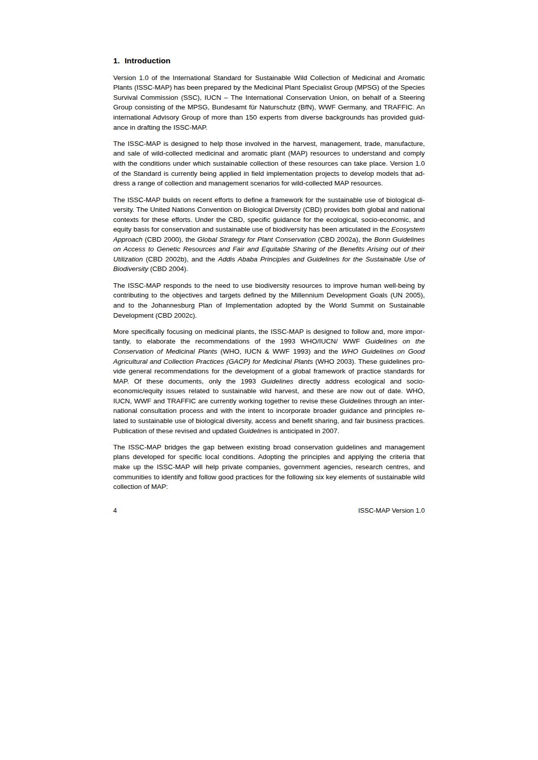1. Introduction
Version 1.0 of the International Standard for Sustainable Wild Collection of Medicinal and Aromatic Plants (ISSC-MAP) has been prepared by the Medicinal Plant Specialist Group (MPSG) of the Species Survival Commission (SSC), IUCN – The International Conservation Union, on behalf of a Steering Group consisting of the MPSG, Bundesamt für Naturschutz (BfN), WWF Germany, and TRAFFIC. An international Advisory Group of more than 150 experts from diverse backgrounds has provided guidance in drafting the ISSC-MAP.
The ISSC-MAP is designed to help those involved in the harvest, management, trade, manufacture, and sale of wild-collected medicinal and aromatic plant (MAP) resources to understand and comply with the conditions under which sustainable collection of these resources can take place. Version 1.0 of the Standard is currently being applied in field implementation projects to develop models that address a range of collection and management scenarios for wild-collected MAP resources.
The ISSC-MAP builds on recent efforts to define a framework for the sustainable use of biological diversity. The United Nations Convention on Biological Diversity (CBD) provides both global and national contexts for these efforts. Under the CBD, specific guidance for the ecological, socio-economic, and equity basis for conservation and sustainable use of biodiversity has been articulated in the Ecosystem Approach (CBD 2000), the Global Strategy for Plant Conservation (CBD 2002a), the Bonn Guidelines on Access to Genetic Resources and Fair and Equitable Sharing of the Benefits Arising out of their Utilization (CBD 2002b), and the Addis Ababa Principles and Guidelines for the Sustainable Use of Biodiversity (CBD 2004).
The ISSC-MAP responds to the need to use biodiversity resources to improve human well-being by contributing to the objectives and targets defined by the Millennium Development Goals (UN 2005), and to the Johannesburg Plan of Implementation adopted by the World Summit on Sustainable Development (CBD 2002c).
More specifically focusing on medicinal plants, the ISSC-MAP is designed to follow and, more importantly, to elaborate the recommendations of the 1993 WHO/IUCN/ WWF Guidelines on the Conservation of Medicinal Plants (WHO, IUCN & WWF 1993) and the WHO Guidelines on Good Agricultural and Collection Practices (GACP) for Medicinal Plants (WHO 2003). These guidelines provide general recommendations for the development of a global framework of practice standards for MAP. Of these documents, only the 1993 Guidelines directly address ecological and socio-economic/equity issues related to sustainable wild harvest, and these are now out of date. WHO, IUCN, WWF and TRAFFIC are currently working together to revise these Guidelines through an international consultation process and with the intent to incorporate broader guidance and principles related to sustainable use of biological diversity, access and benefit sharing, and fair business practices. Publication of these revised and updated Guidelines is anticipated in 2007.
The ISSC-MAP bridges the gap between existing broad conservation guidelines and management plans developed for specific local conditions. Adopting the principles and applying the criteria that make up the ISSC-MAP will help private companies, government agencies, research centres, and communities to identify and follow good practices for the following six key elements of sustainable wild collection of MAP:
4 ISSC-MAP Version 1.0